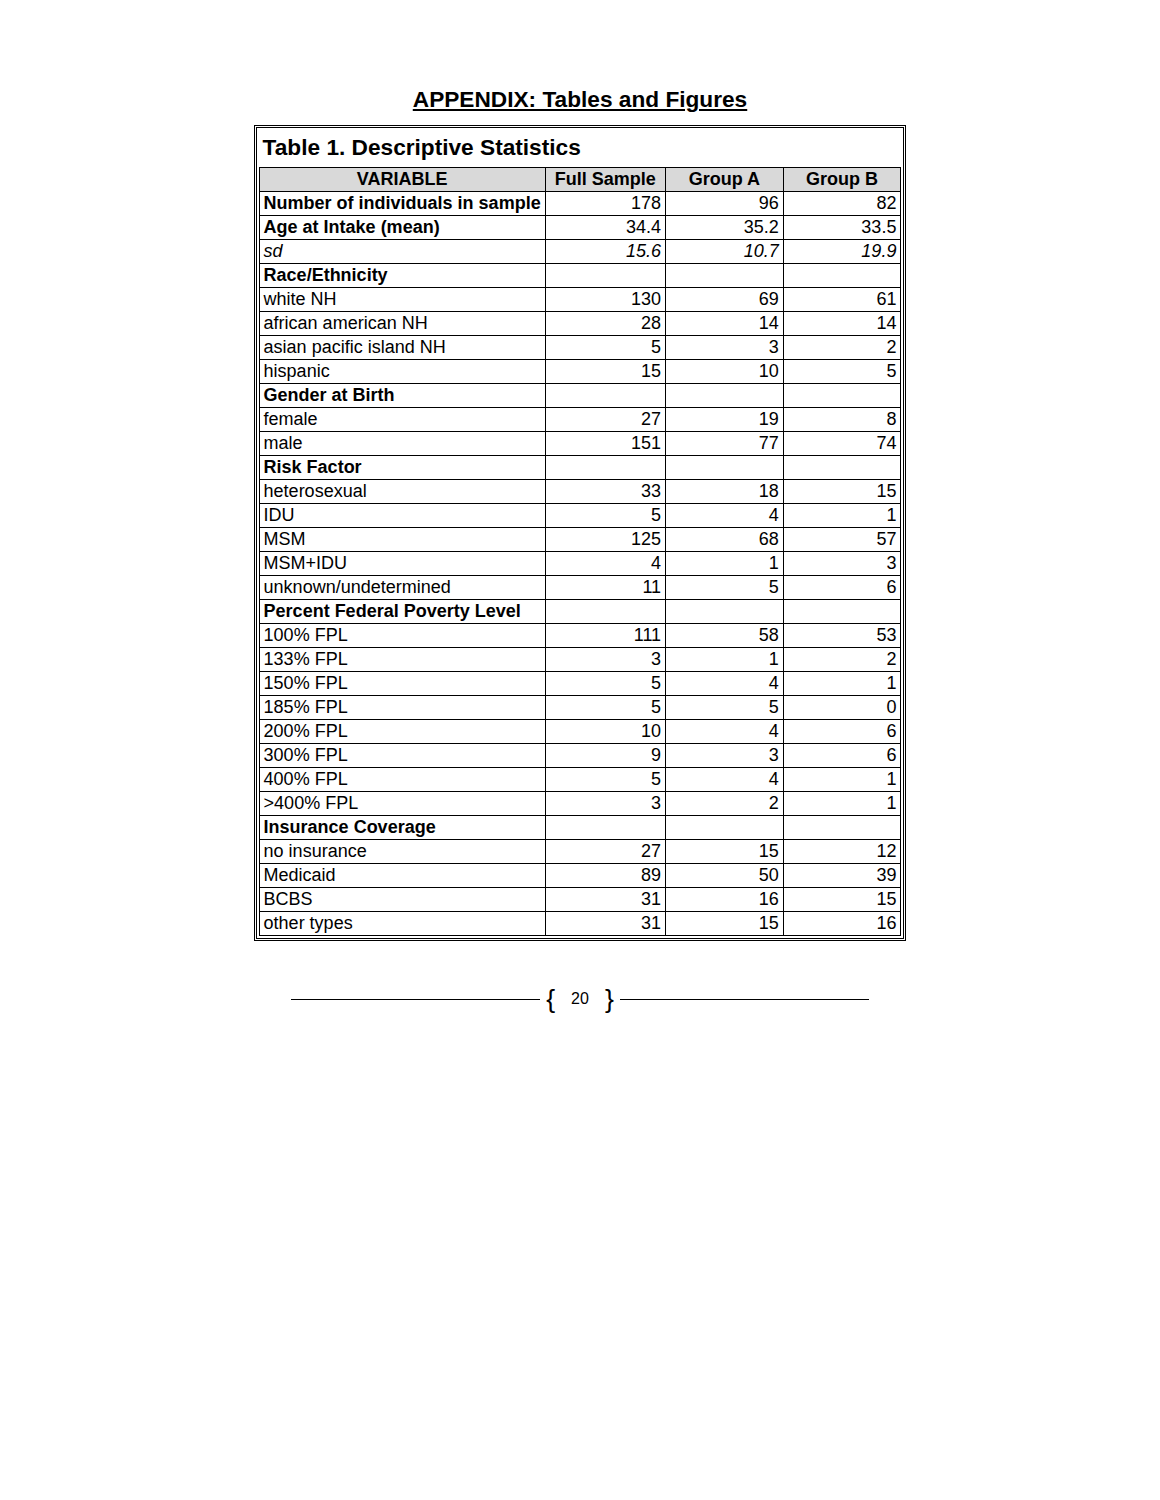APPENDIX: Tables and Figures
Table 1. Descriptive Statistics
| VARIABLE | Full Sample | Group A | Group B |
| --- | --- | --- | --- |
| Number of individuals in sample | 178 | 96 | 82 |
| Age at Intake (mean) | 34.4 | 35.2 | 33.5 |
| sd | 15.6 | 10.7 | 19.9 |
| Race/Ethnicity | | | |
| white NH | 130 | 69 | 61 |
| african american NH | 28 | 14 | 14 |
| asian pacific island NH | 5 | 3 | 2 |
| hispanic | 15 | 10 | 5 |
| Gender at Birth | | | |
| female | 27 | 19 | 8 |
| male | 151 | 77 | 74 |
| Risk Factor | | | |
| heterosexual | 33 | 18 | 15 |
| IDU | 5 | 4 | 1 |
| MSM | 125 | 68 | 57 |
| MSM+IDU | 4 | 1 | 3 |
| unknown/undetermined | 11 | 5 | 6 |
| Percent Federal Poverty Level | | | |
| 100% FPL | 111 | 58 | 53 |
| 133% FPL | 3 | 1 | 2 |
| 150% FPL | 5 | 4 | 1 |
| 185% FPL | 5 | 5 | 0 |
| 200% FPL | 10 | 4 | 6 |
| 300% FPL | 9 | 3 | 6 |
| 400% FPL | 5 | 4 | 1 |
| >400% FPL | 3 | 2 | 1 |
| Insurance Coverage | | | |
| no insurance | 27 | 15 | 12 |
| Medicaid | 89 | 50 | 39 |
| BCBS | 31 | 16 | 15 |
| other types | 31 | 15 | 16 |
{ 20 }